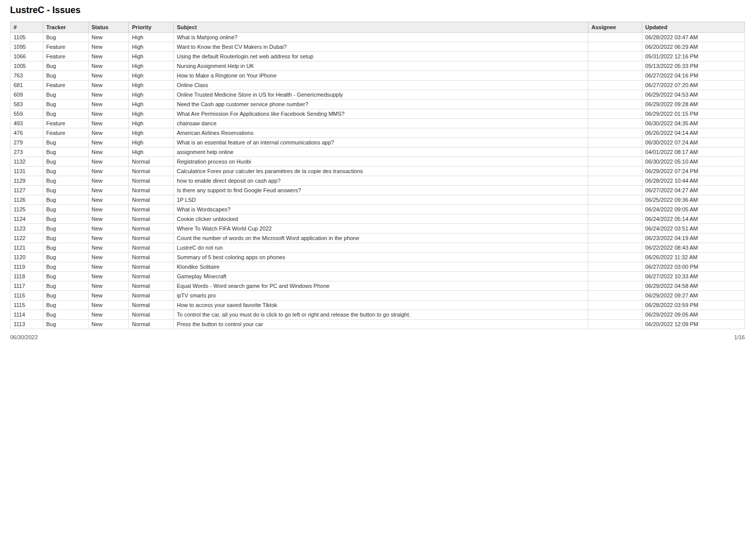LustreC - Issues
| # | Tracker | Status | Priority | Subject | Assignee | Updated |
| --- | --- | --- | --- | --- | --- | --- |
| 1105 | Bug | New | High | What is Mahjong online? | | 06/28/2022 03:47 AM |
| 1095 | Feature | New | High | Want to Know the Best CV Makers in Dubai? | | 06/20/2022 06:29 AM |
| 1066 | Feature | New | High | Using the default Routerlogin.net web address for setup | | 05/31/2022 12:16 PM |
| 1005 | Bug | New | High | Nursing Assignment Help in UK | | 05/13/2022 05:33 PM |
| 763 | Bug | New | High | How to Make a Ringtone on Your iPhone | | 06/27/2022 04:16 PM |
| 681 | Feature | New | High | Online Class | | 06/27/2022 07:20 AM |
| 609 | Bug | New | High | Online Trusted Medicine Store in US for Health - Genericmedsupply | | 06/29/2022 04:53 AM |
| 583 | Bug | New | High | Need the Cash app customer service phone number? | | 06/29/2022 09:28 AM |
| 559 | Bug | New | High | What Are Permission For Applications like Facebook Sending MMS? | | 06/29/2022 01:15 PM |
| 493 | Feature | New | High | chainsaw dance | | 06/30/2022 04:35 AM |
| 476 | Feature | New | High | American Airlines Reservations | | 06/26/2022 04:14 AM |
| 279 | Bug | New | High | What is an essential feature of an internal communications app? | | 06/30/2022 07:24 AM |
| 273 | Bug | New | High | assignment help online | | 04/01/2022 08:17 AM |
| 1132 | Bug | New | Normal | Registration process on Huobi | | 06/30/2022 05:10 AM |
| 1131 | Bug | New | Normal | Calculatrice Forex pour calculer les paramètres de la copie des transactions | | 06/29/2022 07:24 PM |
| 1129 | Bug | New | Normal | how to enable direct deposit on cash app? | | 06/28/2022 10:44 AM |
| 1127 | Bug | New | Normal | Is there any support to find Google Feud answers? | | 06/27/2022 04:27 AM |
| 1126 | Bug | New | Normal | 1P LSD | | 06/25/2022 09:36 AM |
| 1125 | Bug | New | Normal | What is Wordscapes? | | 06/24/2022 09:05 AM |
| 1124 | Bug | New | Normal | Cookie clicker unblocked | | 06/24/2022 05:14 AM |
| 1123 | Bug | New | Normal | Where To Watch FIFA World Cup 2022 | | 06/24/2022 03:51 AM |
| 1122 | Bug | New | Normal | Count the number of words on the Microsoft Word application in the phone | | 06/23/2022 04:19 AM |
| 1121 | Bug | New | Normal | LustreC do not run | | 06/22/2022 08:43 AM |
| 1120 | Bug | New | Normal | Summary of 5 best coloring apps on phones | | 06/26/2022 11:32 AM |
| 1119 | Bug | New | Normal | Klondike Solitaire | | 06/27/2022 03:00 PM |
| 1118 | Bug | New | Normal | Gameplay Minecraft | | 06/27/2022 10:33 AM |
| 1117 | Bug | New | Normal | Equal Words - Word search game for PC and Windows Phone | | 06/29/2022 04:58 AM |
| 1116 | Bug | New | Normal | ipTV smarts pro | | 06/29/2022 09:27 AM |
| 1115 | Bug | New | Normal | How to access your saved favorite Tiktok | | 06/28/2022 03:59 PM |
| 1114 | Bug | New | Normal | To control the car, all you must do is click to go left or right and release the button to go straight. | | 06/29/2022 09:05 AM |
| 1113 | Bug | New | Normal | Press the button to control your car | | 06/20/2022 12:09 PM |
06/30/2022 1/16